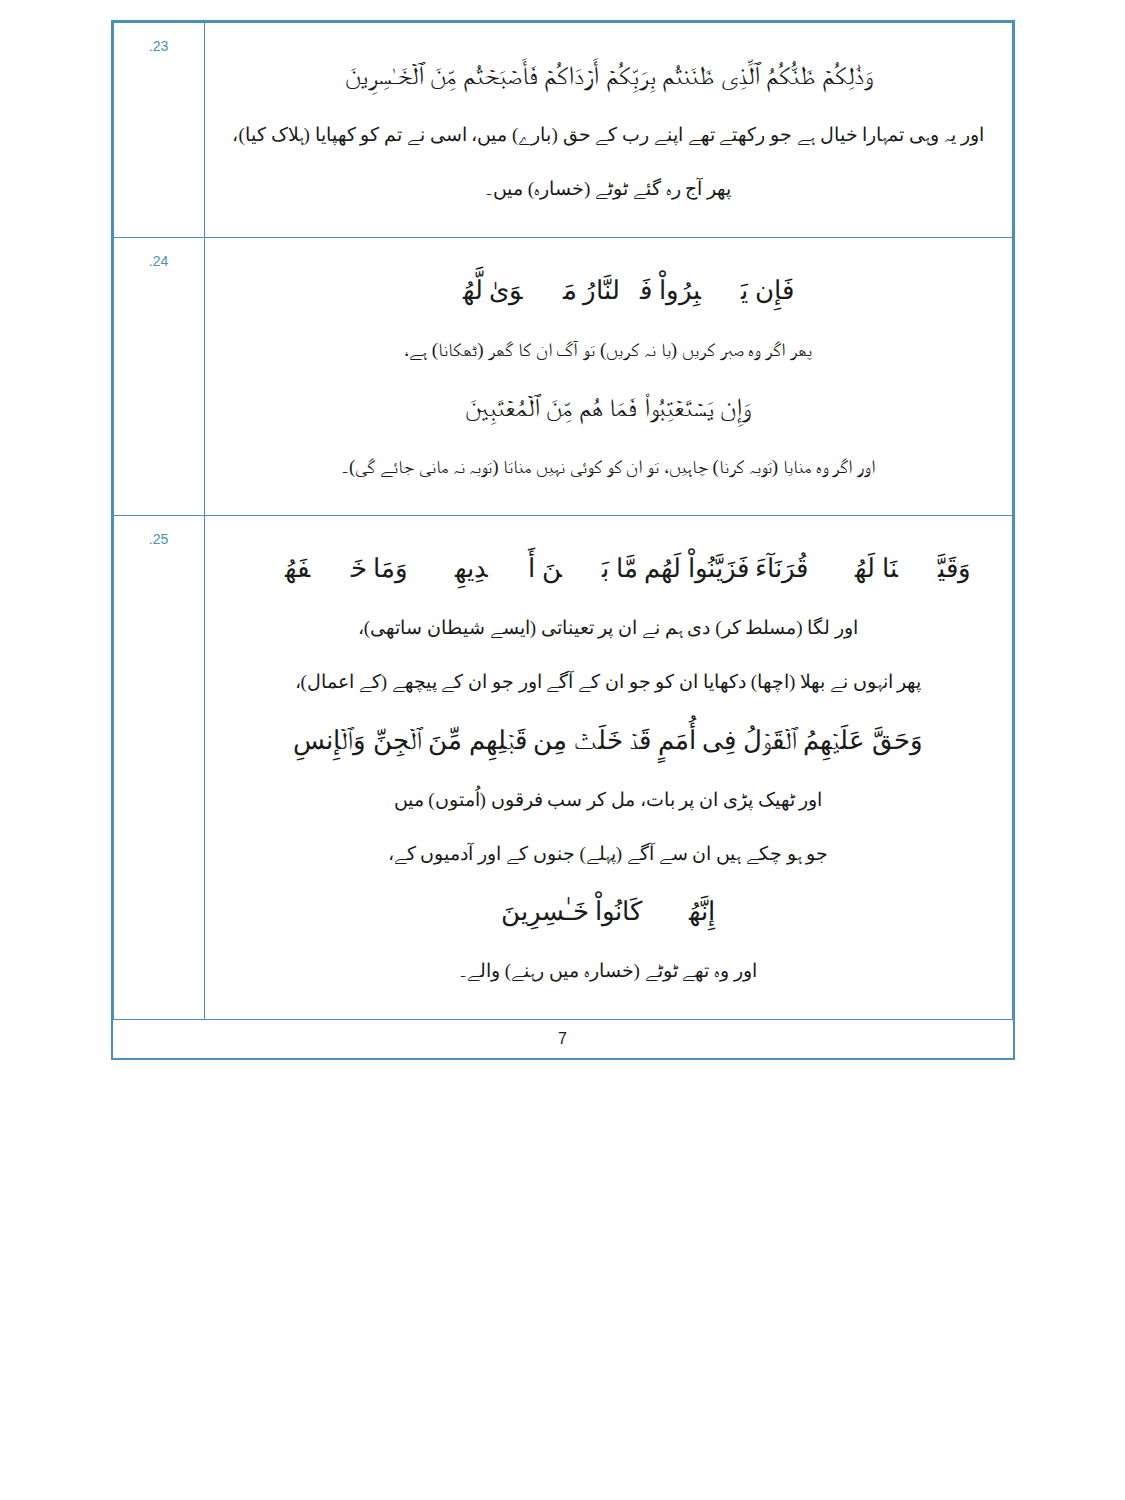| وَذَٰلِكُمۡ ظَنُّكُمُ ٱلَّذِى ظَنَنتُم بِرَبِّكُمۡ أَرۡدَاكُمۡ فَأَصۡبَحۡتُم مِّنَ ٱلۡخَـٰسِرِينَ اور یہ وہی تمہارا خیال ہے جو رکھتے تھے اپنے رب کے حق (بارے) میں، اسی نے تم کو کھپایا (ہلاک کیا)، پھر آج رہ گئے ٹوٹے (خسارہ) میں۔ | 23. |
| فَإِن يَصۡبِرُواْ فَٱلنَّارُ مَثۡوَىٰ لَّهُمۡ پھر اگر وہ صبر کریں (یا نہ کریں) تو آگ ان کا گھر (ٹھکانا) ہے، وَإِن يَسۡتَعۡتِبُواْ فَمَا هُم مِّنَ ٱلۡمُعۡتَبِينَ اور اگر وہ منایا (توبہ کرنا) چاہیں، تو ان کو کوئی نہیں مناتا (توبہ نہ مانی جائے گی)۔ | 24. |
| وَقَيَّضۡنَا لَهُمۡ قُرَنَآءَ فَزَيَّنُواْ لَهُم مَّا بَيۡنَ أَيۡدِيهِمۡ وَمَا خَلۡفَهُمۡ اور لگا (مسلط کر) دی ہم نے ان پر تعیناتی (ایسے شیطان ساتھی)، پھر انہوں نے بھلا (اچھا) دکھایا ان کو جو ان کے آگے اور جو ان کے پیچھے (کے اعمال)، وَحَقَّ عَلَيۡهِمُ ٱلۡقَوۡلُ فِى أُمَمٍ قَدۡ خَلَتۡ مِن قَبۡلِهِم مِّنَ ٱلۡجِنِّ وَٱلۡإِنسِ اور ٹھیک پڑی ان پر بات، مل کر سب فرقوں (اُمتوں) میں جو ہو چکے ہیں ان سے آگے (پہلے) جنوں کے اور آدمیوں کے، إِنَّهُمۡ كَانُواْ خَـٰسِرِينَ اور وہ تھے ٹوٹے (خسارہ میں رہنے) والے۔ | 25. |
7